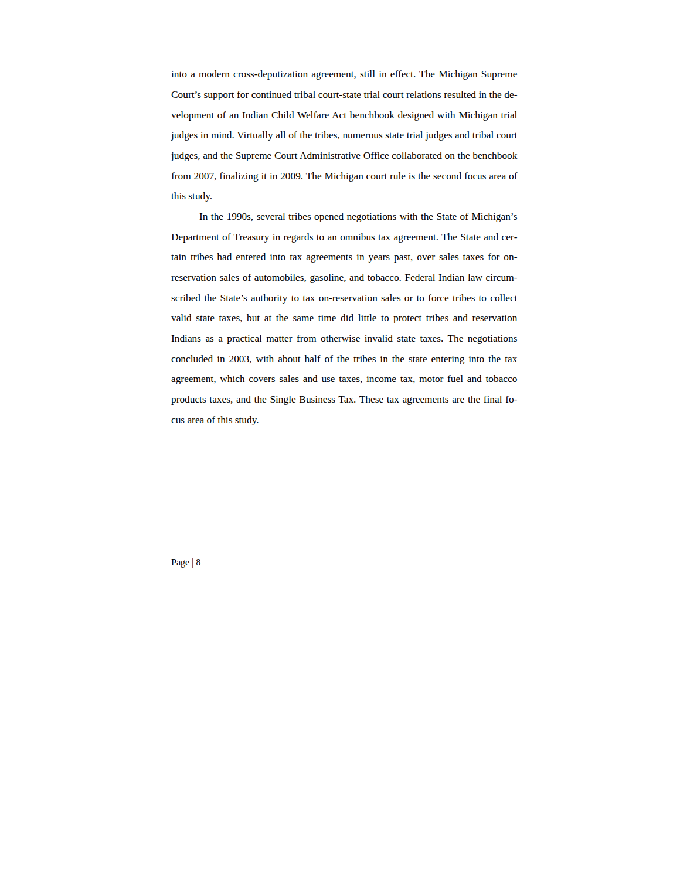into a modern cross-deputization agreement, still in effect. The Michigan Supreme Court’s support for continued tribal court-state trial court relations resulted in the development of an Indian Child Welfare Act benchbook designed with Michigan trial judges in mind. Virtually all of the tribes, numerous state trial judges and tribal court judges, and the Supreme Court Administrative Office collaborated on the benchbook from 2007, finalizing it in 2009. The Michigan court rule is the second focus area of this study.
In the 1990s, several tribes opened negotiations with the State of Michigan’s Department of Treasury in regards to an omnibus tax agreement. The State and certain tribes had entered into tax agreements in years past, over sales taxes for on-reservation sales of automobiles, gasoline, and tobacco. Federal Indian law circumscribed the State’s authority to tax on-reservation sales or to force tribes to collect valid state taxes, but at the same time did little to protect tribes and reservation Indians as a practical matter from otherwise invalid state taxes. The negotiations concluded in 2003, with about half of the tribes in the state entering into the tax agreement, which covers sales and use taxes, income tax, motor fuel and tobacco products taxes, and the Single Business Tax. These tax agreements are the final focus area of this study.
Page | 8